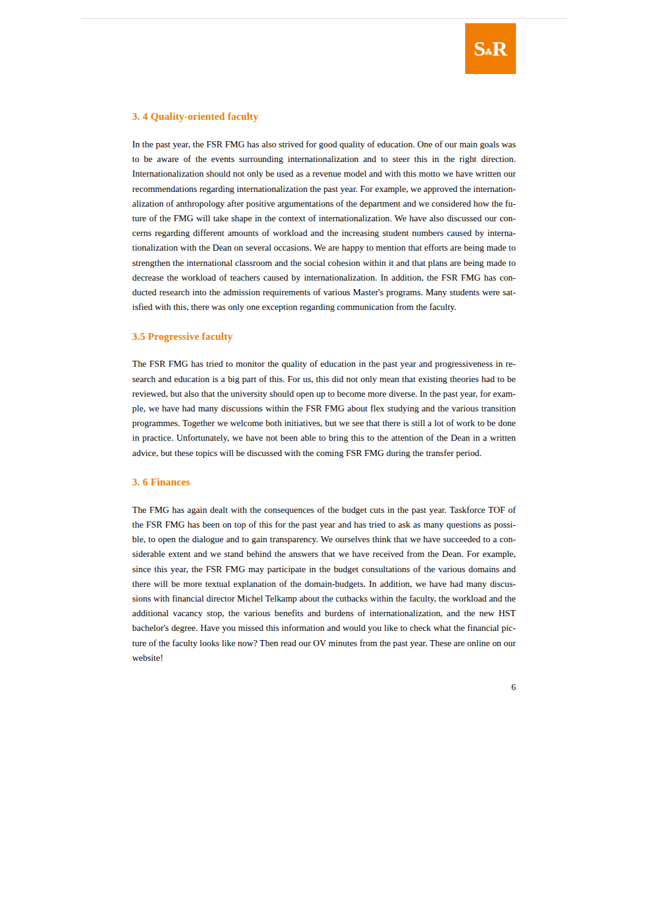S⁂R
3. 4 Quality-oriented faculty
In the past year, the FSR FMG has also strived for good quality of education. One of our main goals was to be aware of the events surrounding internationalization and to steer this in the right direction. Internationalization should not only be used as a revenue model and with this motto we have written our recommendations regarding internationalization the past year. For example, we approved the internationalization of anthropology after positive argumentations of the department and we considered how the future of the FMG will take shape in the context of internationalization. We have also discussed our concerns regarding different amounts of workload and the increasing student numbers caused by internationalization with the Dean on several occasions. We are happy to mention that efforts are being made to strengthen the international classroom and the social cohesion within it and that plans are being made to decrease the workload of teachers caused by internationalization. In addition, the FSR FMG has conducted research into the admission requirements of various Master's programs. Many students were satisfied with this, there was only one exception regarding communication from the faculty.
3.5 Progressive faculty
The FSR FMG has tried to monitor the quality of education in the past year and progressiveness in research and education is a big part of this. For us, this did not only mean that existing theories had to be reviewed, but also that the university should open up to become more diverse. In the past year, for example, we have had many discussions within the FSR FMG about flex studying and the various transition programmes. Together we welcome both initiatives, but we see that there is still a lot of work to be done in practice. Unfortunately, we have not been able to bring this to the attention of the Dean in a written advice, but these topics will be discussed with the coming FSR FMG during the transfer period.
3. 6 Finances
The FMG has again dealt with the consequences of the budget cuts in the past year. Taskforce TOF of the FSR FMG has been on top of this for the past year and has tried to ask as many questions as possible, to open the dialogue and to gain transparency. We ourselves think that we have succeeded to a considerable extent and we stand behind the answers that we have received from the Dean. For example, since this year, the FSR FMG may participate in the budget consultations of the various domains and there will be more textual explanation of the domain-budgets. In addition, we have had many discussions with financial director Michel Telkamp about the cutbacks within the faculty, the workload and the additional vacancy stop, the various benefits and burdens of internationalization, and the new HST bachelor's degree. Have you missed this information and would you like to check what the financial picture of the faculty looks like now? Then read our OV minutes from the past year. These are online on our website!
6